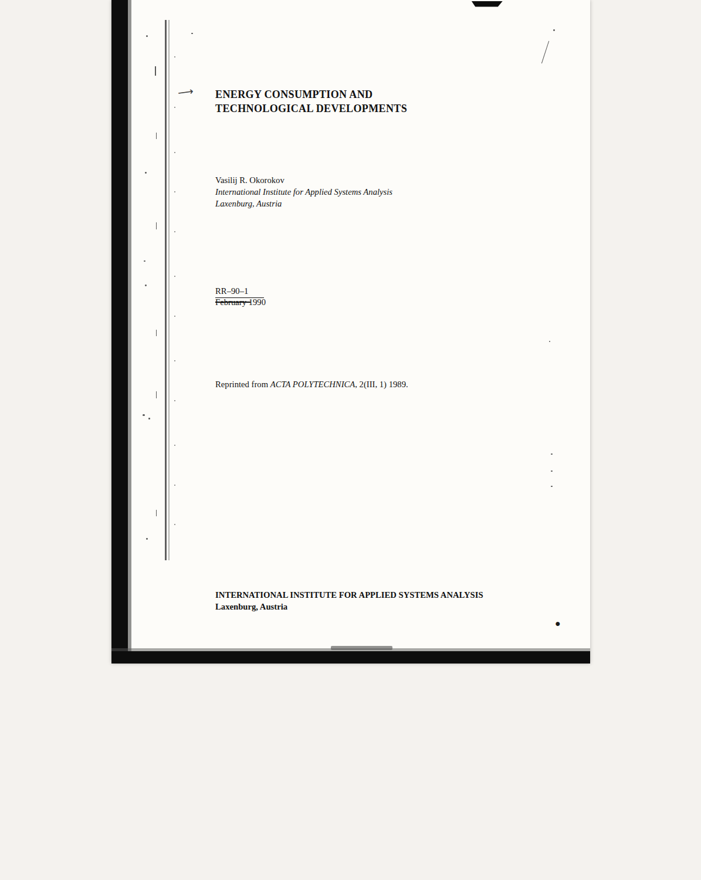⟶
Energy Consumption and
Technological Developments
Vasilij R. Okorokov
International Institute for Applied Systems Analysis
Laxenburg, Austria
RR–90–1 February 1990
Reprinted from ACTA POLYTECHNICA, 2(III, 1) 1989.
INTERNATIONAL INSTITUTE FOR APPLIED SYSTEMS ANALYSIS
Laxenburg, Austria
●